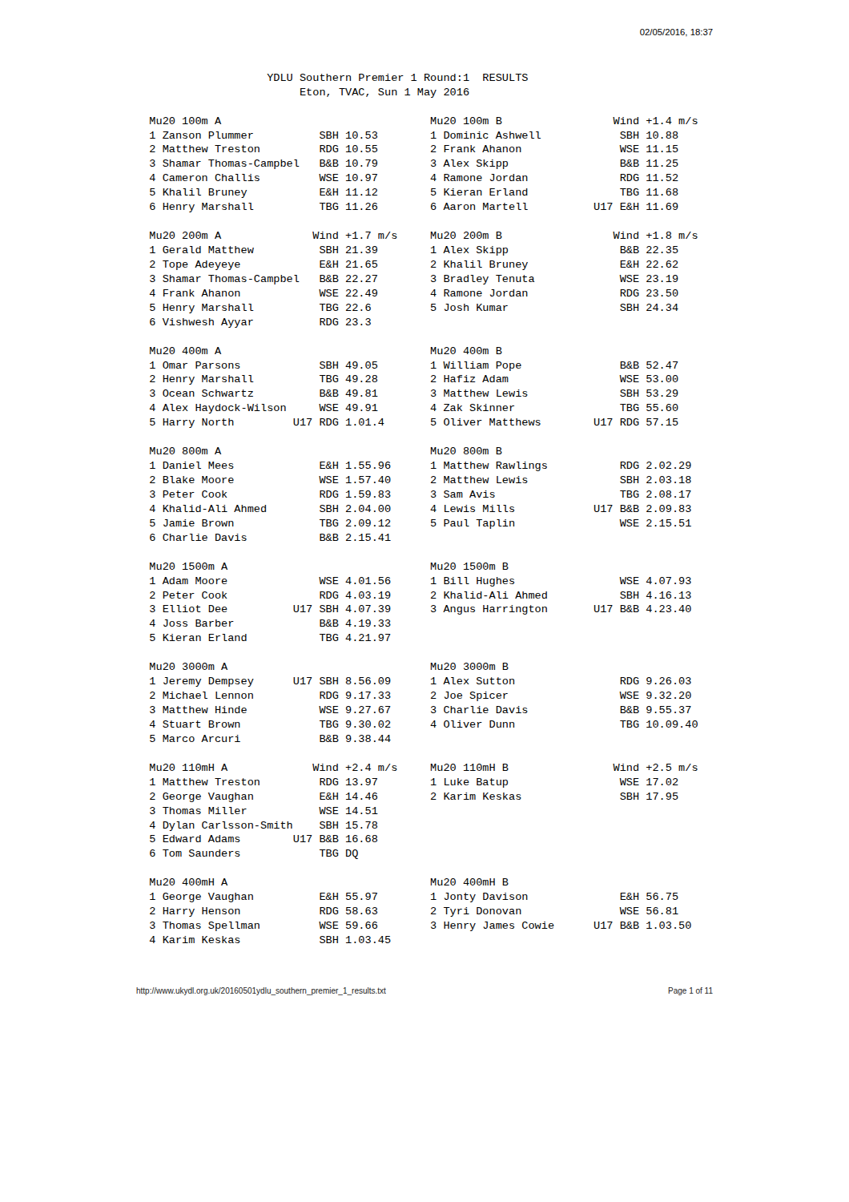02/05/2016, 18:37
                    YDLU Southern Premier 1 Round:1  RESULTS
                         Eton, TVAC, Sun 1 May 2016

  Mu20 100m A                                Mu20 100m B                 Wind +1.4 m/s
  1 Zanson Plummer          SBH 10.53        1 Dominic Ashwell            SBH 10.88
  2 Matthew Treston         RDG 10.55        2 Frank Ahanon               WSE 11.15
  3 Shamar Thomas-Campbel   B&B 10.79        3 Alex Skipp                 B&B 11.25
  4 Cameron Challis         WSE 10.97        4 Ramone Jordan              RDG 11.52
  5 Khalil Bruney           E&H 11.12        5 Kieran Erland              TBG 11.68
  6 Henry Marshall          TBG 11.26        6 Aaron Martell          U17 E&H 11.69

  Mu20 200m A              Wind +1.7 m/s     Mu20 200m B                 Wind +1.8 m/s
  1 Gerald Matthew          SBH 21.39        1 Alex Skipp                 B&B 22.35
  2 Tope Adeyeye            E&H 21.65        2 Khalil Bruney              E&H 22.62
  3 Shamar Thomas-Campbel   B&B 22.27        3 Bradley Tenuta             WSE 23.19
  4 Frank Ahanon            WSE 22.49        4 Ramone Jordan              RDG 23.50
  5 Henry Marshall          TBG 22.6         5 Josh Kumar                 SBH 24.34
  6 Vishwesh Ayyar          RDG 23.3

  Mu20 400m A                                Mu20 400m B
  1 Omar Parsons            SBH 49.05        1 William Pope               B&B 52.47
  2 Henry Marshall          TBG 49.28        2 Hafiz Adam                 WSE 53.00
  3 Ocean Schwartz          B&B 49.81        3 Matthew Lewis              SBH 53.29
  4 Alex Haydock-Wilson     WSE 49.91        4 Zak Skinner                TBG 55.60
  5 Harry North         U17 RDG 1.01.4       5 Oliver Matthews        U17 RDG 57.15

  Mu20 800m A                                Mu20 800m B
  1 Daniel Mees             E&H 1.55.96      1 Matthew Rawlings           RDG 2.02.29
  2 Blake Moore             WSE 1.57.40      2 Matthew Lewis              SBH 2.03.18
  3 Peter Cook              RDG 1.59.83      3 Sam Avis                   TBG 2.08.17
  4 Khalid-Ali Ahmed        SBH 2.04.00      4 Lewis Mills            U17 B&B 2.09.83
  5 Jamie Brown             TBG 2.09.12      5 Paul Taplin                WSE 2.15.51
  6 Charlie Davis           B&B 2.15.41

  Mu20 1500m A                               Mu20 1500m B
  1 Adam Moore              WSE 4.01.56      1 Bill Hughes                WSE 4.07.93
  2 Peter Cook              RDG 4.03.19      2 Khalid-Ali Ahmed           SBH 4.16.13
  3 Elliot Dee          U17 SBH 4.07.39      3 Angus Harrington       U17 B&B 4.23.40
  4 Joss Barber             B&B 4.19.33
  5 Kieran Erland           TBG 4.21.97

  Mu20 3000m A                               Mu20 3000m B
  1 Jeremy Dempsey      U17 SBH 8.56.09      1 Alex Sutton                RDG 9.26.03
  2 Michael Lennon          RDG 9.17.33      2 Joe Spicer                 WSE 9.32.20
  3 Matthew Hinde           WSE 9.27.67      3 Charlie Davis              B&B 9.55.37
  4 Stuart Brown            TBG 9.30.02      4 Oliver Dunn                TBG 10.09.40
  5 Marco Arcuri            B&B 9.38.44

  Mu20 110mH A             Wind +2.4 m/s     Mu20 110mH B                Wind +2.5 m/s
  1 Matthew Treston         RDG 13.97        1 Luke Batup                 WSE 17.02
  2 George Vaughan          E&H 14.46        2 Karim Keskas               SBH 17.95
  3 Thomas Miller           WSE 14.51
  4 Dylan Carlsson-Smith    SBH 15.78
  5 Edward Adams        U17 B&B 16.68
  6 Tom Saunders            TBG DQ

  Mu20 400mH A                               Mu20 400mH B
  1 George Vaughan          E&H 55.97        1 Jonty Davison              E&H 56.75
  2 Harry Henson            RDG 58.63        2 Tyri Donovan               WSE 56.81
  3 Thomas Spellman         WSE 59.66        3 Henry James Cowie      U17 B&B 1.03.50
  4 Karim Keskas            SBH 1.03.45
http://www.ukydl.org.uk/20160501ydlu_southern_premier_1_results.txt Page 1 of 11